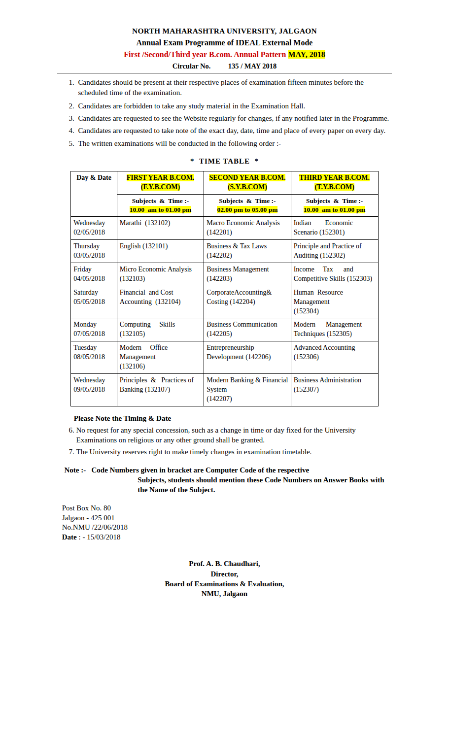NORTH MAHARASHTRA UNIVERSITY, JALGAON
Annual Exam Programme of IDEAL External Mode
First /Second/Third year B.com. Annual Pattern MAY, 2018
Circular No. 135 / MAY 2018
Candidates should be present at their respective places of examination fifteen minutes before the scheduled time of the examination.
Candidates are forbidden to take any study material in the Examination Hall.
Candidates are requested to see the Website regularly for changes, if any notified later in the Programme.
Candidates are requested to take note of the exact day, date, time and place of every paper on every day.
The written examinations will be conducted in the following order :-
* TIME TABLE *
| Day & Date | FIRST YEAR B.COM. (F.Y.B.COM) | SECOND YEAR B.COM. (S.Y.B.COM) | THIRD YEAR B.COM. (T.Y.B.COM) |
| --- | --- | --- | --- |
| Subjects & Time :- 10.00 am to 01.00 pm | Subjects & Time :- 02.00 pm to 05.00 pm | Subjects & Time :- 10.00 am to 01.00 pm |
| Wednesday 02/05/2018 | Marathi (132102) | Macro Economic Analysis (142201) | Indian Economic Scenario (152301) |
| Thursday 03/05/2018 | English (132101) | Business & Tax Laws (142202) | Principle and Practice of Auditing (152302) |
| Friday 04/05/2018 | Micro Economic Analysis (132103) | Business Management (142203) | Income Tax and Competitive Skills (152303) |
| Saturday 05/05/2018 | Financial and Cost Accounting (132104) | CorporateAccounting& Costing (142204) | Human Resource Management (152304) |
| Monday 07/05/2018 | Computing Skills (132105) | Business Communication (142205) | Modern Management Techniques (152305) |
| Tuesday 08/05/2018 | Modern Office Management (132106) | Entrepreneurship Development (142206) | Advanced Accounting (152306) |
| Wednesday 09/05/2018 | Principles & Practices of Banking (132107) | Modern Banking & Financial System (142207) | Business Administration (152307) |
Please Note the Timing & Date
No request for any special concession, such as a change in time or day fixed for the University Examinations on religious or any other ground shall be granted.
The University reserves right to make timely changes in examination timetable.
Note :- Code Numbers given in bracket are Computer Code of the respective Subjects, students should mention these Code Numbers on Answer Books with the Name of the Subject.
Post Box No. 80
Jalgaon - 425 001
No.NMU /22/06/2018
Date : - 15/03/2018
Prof. A. B. Chaudhari, Director, Board of Examinations & Evaluation, NMU, Jalgaon